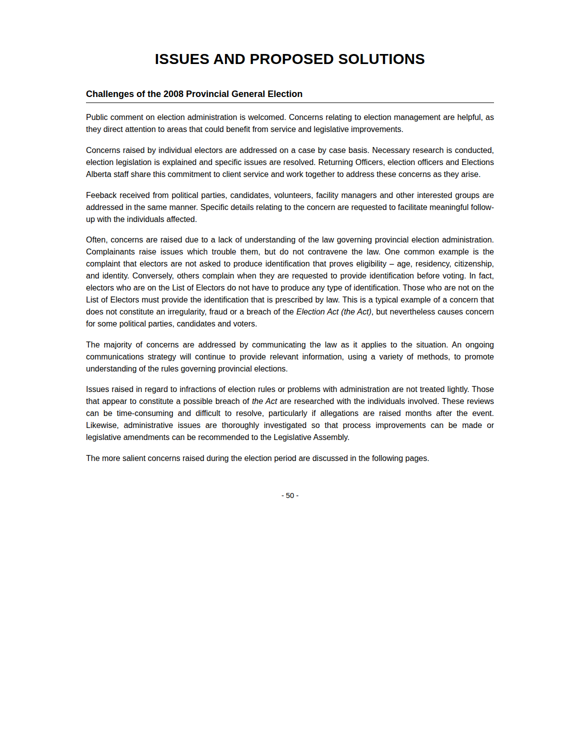ISSUES AND PROPOSED SOLUTIONS
Challenges of the 2008 Provincial General Election
Public comment on election administration is welcomed. Concerns relating to election management are helpful, as they direct attention to areas that could benefit from service and legislative improvements.
Concerns raised by individual electors are addressed on a case by case basis. Necessary research is conducted, election legislation is explained and specific issues are resolved. Returning Officers, election officers and Elections Alberta staff share this commitment to client service and work together to address these concerns as they arise.
Feeback received from political parties, candidates, volunteers, facility managers and other interested groups are addressed in the same manner. Specific details relating to the concern are requested to facilitate meaningful follow-up with the individuals affected.
Often, concerns are raised due to a lack of understanding of the law governing provincial election administration. Complainants raise issues which trouble them, but do not contravene the law. One common example is the complaint that electors are not asked to produce identification that proves eligibility – age, residency, citizenship, and identity. Conversely, others complain when they are requested to provide identification before voting. In fact, electors who are on the List of Electors do not have to produce any type of identification. Those who are not on the List of Electors must provide the identification that is prescribed by law. This is a typical example of a concern that does not constitute an irregularity, fraud or a breach of the Election Act (the Act), but nevertheless causes concern for some political parties, candidates and voters.
The majority of concerns are addressed by communicating the law as it applies to the situation. An ongoing communications strategy will continue to provide relevant information, using a variety of methods, to promote understanding of the rules governing provincial elections.
Issues raised in regard to infractions of election rules or problems with administration are not treated lightly. Those that appear to constitute a possible breach of the Act are researched with the individuals involved. These reviews can be time-consuming and difficult to resolve, particularly if allegations are raised months after the event. Likewise, administrative issues are thoroughly investigated so that process improvements can be made or legislative amendments can be recommended to the Legislative Assembly.
The more salient concerns raised during the election period are discussed in the following pages.
- 50 -